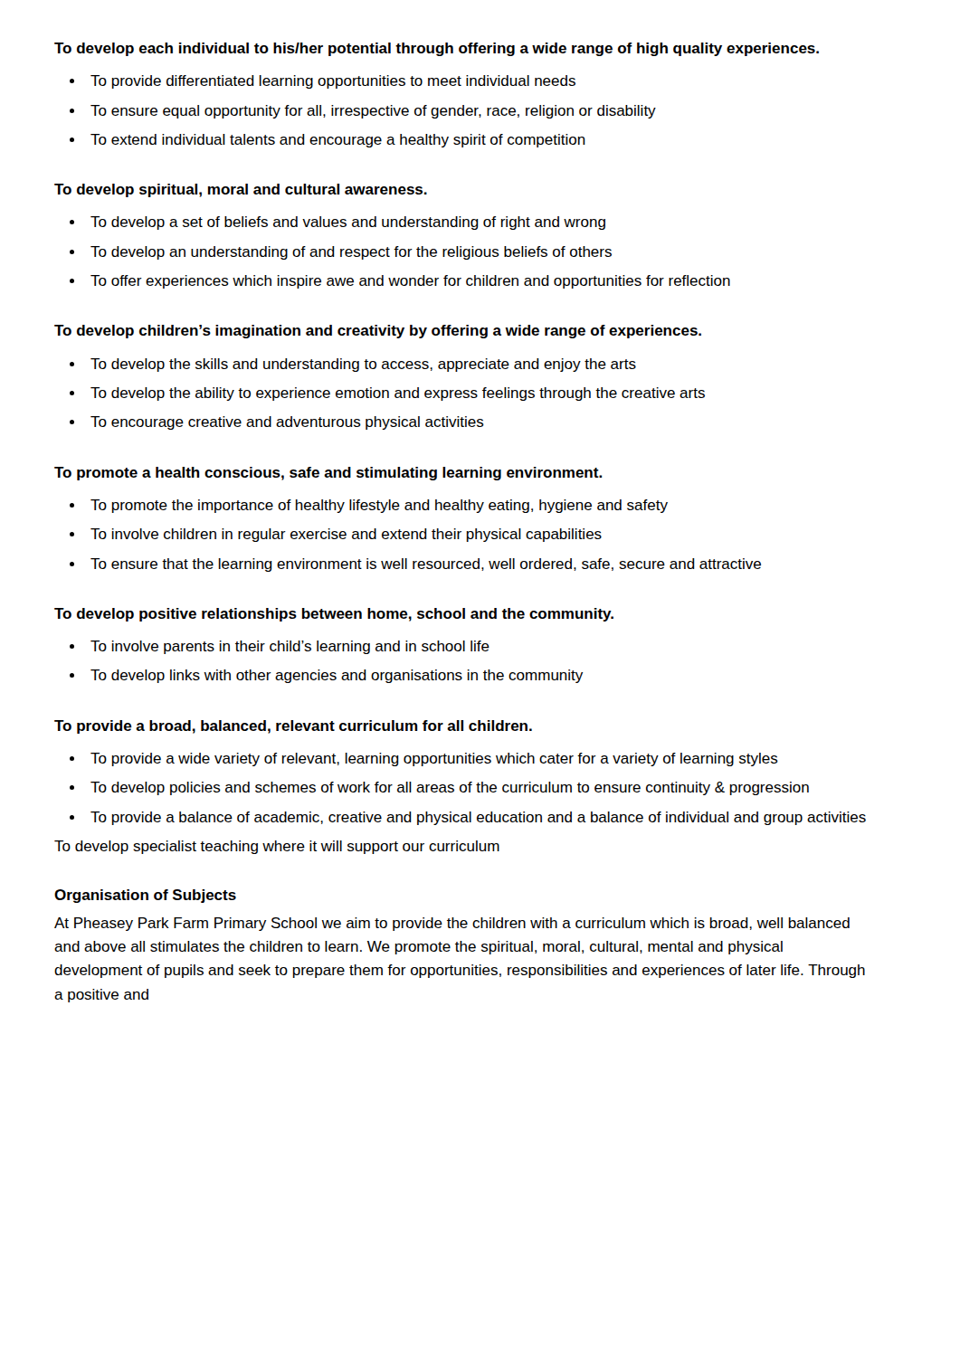To develop each individual to his/her potential through offering a wide range of high quality experiences.
To provide differentiated learning opportunities to meet individual needs
To ensure equal opportunity for all, irrespective of gender, race, religion or disability
To extend individual talents and encourage a healthy spirit of competition
To develop spiritual, moral and cultural awareness.
To develop a set of beliefs and values and understanding of right and wrong
To develop an understanding of and respect for the religious beliefs of others
To offer experiences which inspire awe and wonder for children and opportunities for reflection
To develop children’s imagination and creativity by offering a wide range of experiences.
To develop the skills and understanding to access, appreciate and enjoy the arts
To develop the ability to experience emotion and express feelings through the creative arts
To encourage creative and adventurous physical activities
To promote a health conscious, safe and stimulating learning environment.
To promote the importance of healthy lifestyle and healthy eating, hygiene and safety
To involve children in regular exercise and extend their physical capabilities
To ensure that the learning environment is well resourced, well ordered, safe, secure and attractive
To develop positive relationships between home, school and the community.
To involve parents in their child’s learning and in school life
To develop links with other agencies and organisations in the community
To provide a broad, balanced, relevant curriculum for all children.
To provide a wide variety of relevant, learning opportunities which cater for a variety of learning styles
To develop policies and schemes of work for all areas of the curriculum to ensure continuity & progression
To provide a balance of academic, creative and physical education and a balance of individual and group activities
To develop specialist teaching where it will support our curriculum
Organisation of Subjects
At Pheasey Park Farm Primary School we aim to provide the children with a curriculum which is broad, well balanced and above all stimulates the children to learn. We promote the spiritual, moral, cultural, mental and physical development of pupils and seek to prepare them for opportunities, responsibilities and experiences of later life. Through a positive and